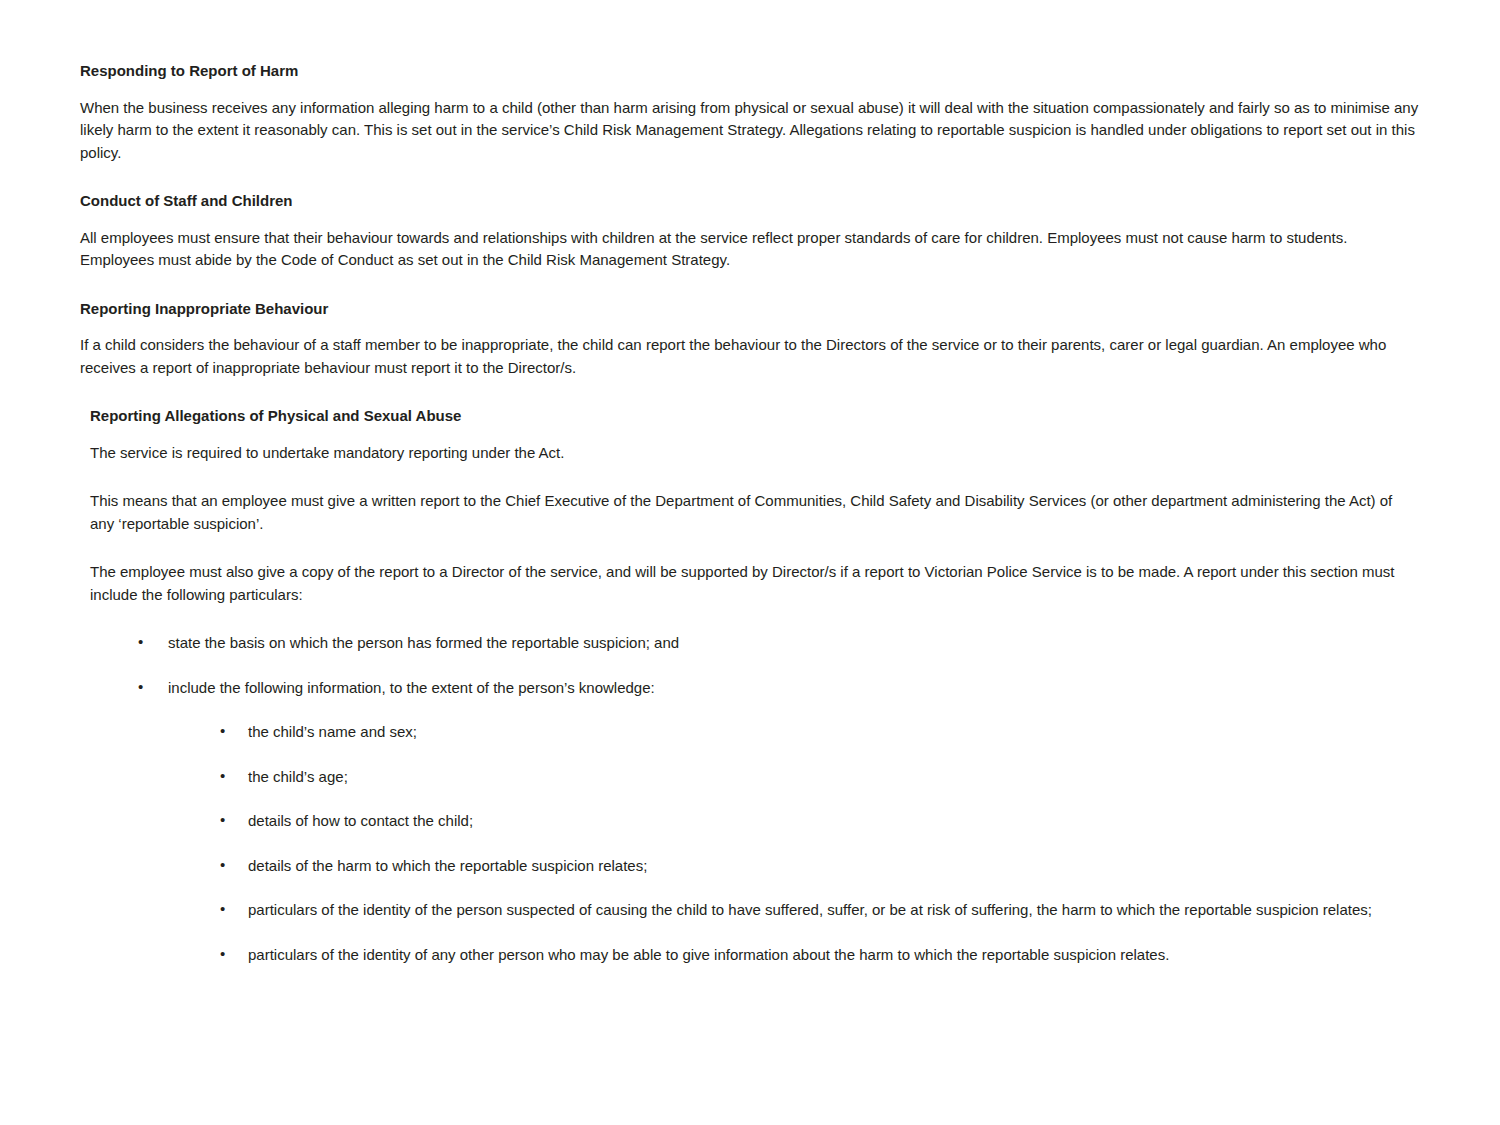Responding to Report of Harm
When the business receives any information alleging harm to a child (other than harm arising from physical or sexual abuse) it will deal with the situation compassionately and fairly so as to minimise any likely harm to the extent it reasonably can. This is set out in the service’s Child Risk Management Strategy. Allegations relating to reportable suspicion is handled under obligations to report set out in this policy.
Conduct of Staff and Children
All employees must ensure that their behaviour towards and relationships with children at the service reflect proper standards of care for children. Employees must not cause harm to students. Employees must abide by the Code of Conduct as set out in the Child Risk Management Strategy.
Reporting Inappropriate Behaviour
If a child considers the behaviour of a staff member to be inappropriate, the child can report the behaviour to the Directors of the service or to their parents, carer or legal guardian. An employee who receives a report of inappropriate behaviour must report it to the Director/s.
Reporting Allegations of Physical and Sexual Abuse
The service is required to undertake mandatory reporting under the Act.
This means that an employee must give a written report to the Chief Executive of the Department of Communities, Child Safety and Disability Services (or other department administering the Act) of any ‘reportable suspicion’.
The employee must also give a copy of the report to a Director of the service, and will be supported by Director/s if a report to Victorian Police Service is to be made. A report under this section must include the following particulars:
state the basis on which the person has formed the reportable suspicion; and
include the following information, to the extent of the person’s knowledge:
the child’s name and sex;
the child’s age;
details of how to contact the child;
details of the harm to which the reportable suspicion relates;
particulars of the identity of the person suspected of causing the child to have suffered, suffer, or be at risk of suffering, the harm to which the reportable suspicion relates;
particulars of the identity of any other person who may be able to give information about the harm to which the reportable suspicion relates.